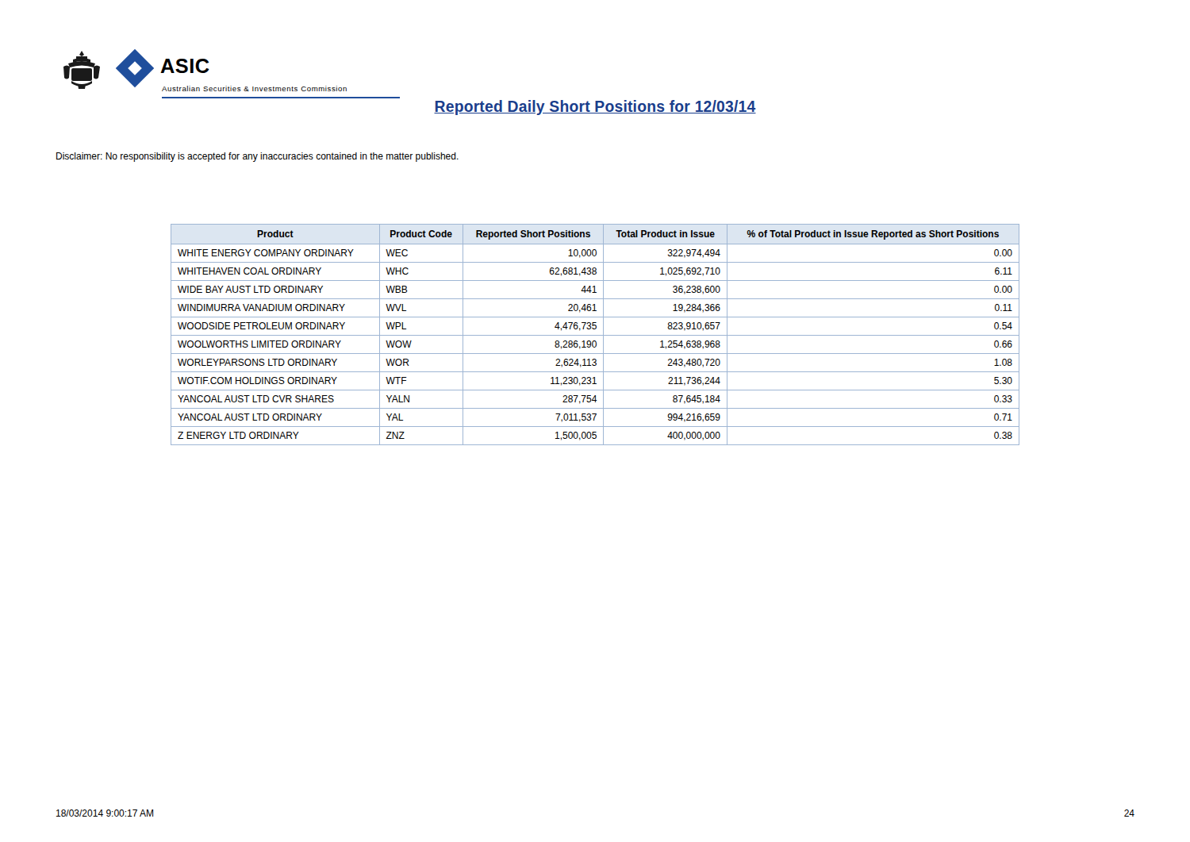ASIC
Australian Securities & Investments Commission
Reported Daily Short Positions for 12/03/14
Disclaimer: No responsibility is accepted for any inaccuracies contained in the matter published.
| Product | Product Code | Reported Short Positions | Total Product in Issue | % of Total Product in Issue Reported as Short Positions |
| --- | --- | --- | --- | --- |
| WHITE ENERGY COMPANY ORDINARY | WEC | 10,000 | 322,974,494 | 0.00 |
| WHITEHAVEN COAL ORDINARY | WHC | 62,681,438 | 1,025,692,710 | 6.11 |
| WIDE BAY AUST LTD ORDINARY | WBB | 441 | 36,238,600 | 0.00 |
| WINDIMURRA VANADIUM ORDINARY | WVL | 20,461 | 19,284,366 | 0.11 |
| WOODSIDE PETROLEUM ORDINARY | WPL | 4,476,735 | 823,910,657 | 0.54 |
| WOOLWORTHS LIMITED ORDINARY | WOW | 8,286,190 | 1,254,638,968 | 0.66 |
| WORLEYPARSONS LTD ORDINARY | WOR | 2,624,113 | 243,480,720 | 1.08 |
| WOTIF.COM HOLDINGS ORDINARY | WTF | 11,230,231 | 211,736,244 | 5.30 |
| YANCOAL AUST LTD CVR SHARES | YALN | 287,754 | 87,645,184 | 0.33 |
| YANCOAL AUST LTD ORDINARY | YAL | 7,011,537 | 994,216,659 | 0.71 |
| Z ENERGY LTD ORDINARY | ZNZ | 1,500,005 | 400,000,000 | 0.38 |
18/03/2014 9:00:17 AM
24